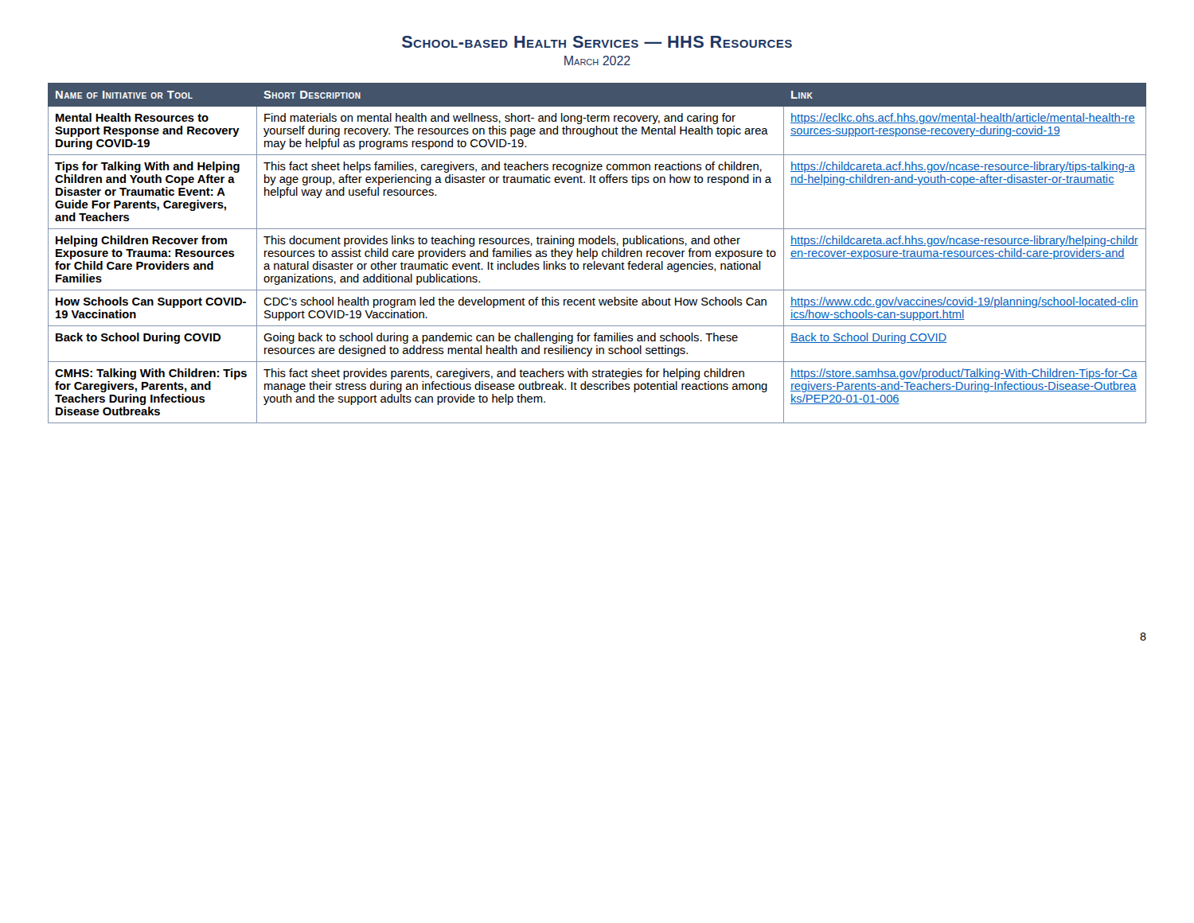School-based Health Services — HHS Resources
March 2022
| Name of Initiative or Tool | Short Description | Link |
| --- | --- | --- |
| Mental Health Resources to Support Response and Recovery During COVID-19 | Find materials on mental health and wellness, short- and long-term recovery, and caring for yourself during recovery. The resources on this page and throughout the Mental Health topic area may be helpful as programs respond to COVID-19. | https://eclkc.ohs.acf.hhs.gov/mental-health/article/mental-health-resources-support-response-recovery-during-covid-19 |
| Tips for Talking With and Helping Children and Youth Cope After a Disaster or Traumatic Event: A Guide For Parents, Caregivers, and Teachers | This fact sheet helps families, caregivers, and teachers recognize common reactions of children, by age group, after experiencing a disaster or traumatic event. It offers tips on how to respond in a helpful way and useful resources. | https://childcareta.acf.hhs.gov/ncase-resource-library/tips-talking-and-helping-children-and-youth-cope-after-disaster-or-traumatic |
| Helping Children Recover from Exposure to Trauma: Resources for Child Care Providers and Families | This document provides links to teaching resources, training models, publications, and other resources to assist child care providers and families as they help children recover from exposure to a natural disaster or other traumatic event. It includes links to relevant federal agencies, national organizations, and additional publications. | https://childcareta.acf.hhs.gov/ncase-resource-library/helping-children-recover-exposure-trauma-resources-child-care-providers-and |
| How Schools Can Support COVID-19 Vaccination | CDC's school health program led the development of this recent website about How Schools Can Support COVID-19 Vaccination. | https://www.cdc.gov/vaccines/covid-19/planning/school-located-clinics/how-schools-can-support.html |
| Back to School During COVID | Going back to school during a pandemic can be challenging for families and schools. These resources are designed to address mental health and resiliency in school settings. | Back to School During COVID |
| CMHS: Talking With Children: Tips for Caregivers, Parents, and Teachers During Infectious Disease Outbreaks | This fact sheet provides parents, caregivers, and teachers with strategies for helping children manage their stress during an infectious disease outbreak. It describes potential reactions among youth and the support adults can provide to help them. | https://store.samhsa.gov/product/Talking-With-Children-Tips-for-Caregivers-Parents-and-Teachers-During-Infectious-Disease-Outbreaks/PEP20-01-01-006 |
8